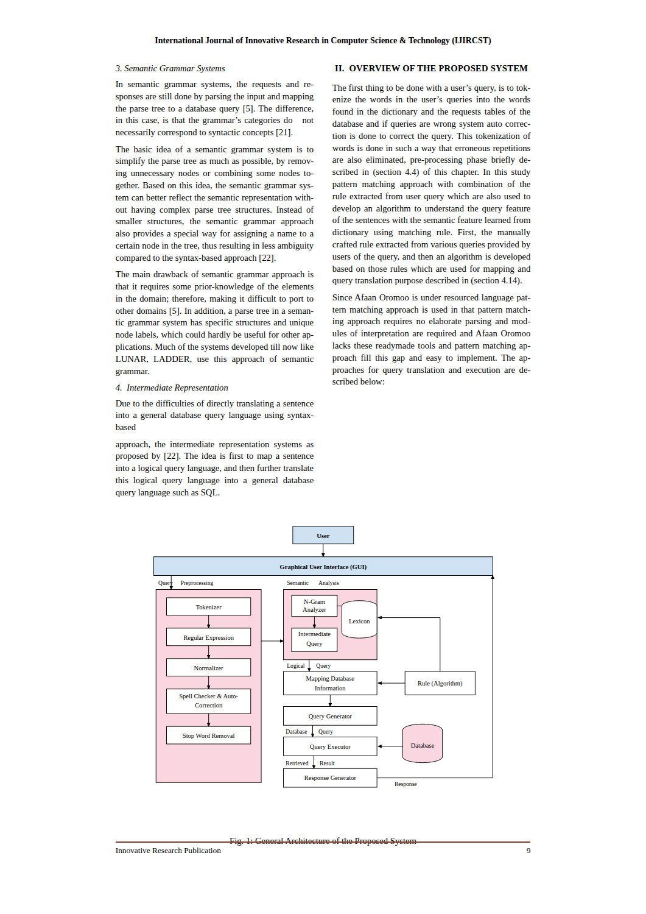International Journal of Innovative Research in Computer Science & Technology (IJIRCST)
3. Semantic Grammar Systems
In semantic grammar systems, the requests and responses are still done by parsing the input and mapping the parse tree to a database query [5]. The difference, in this case, is that the grammar’s categories do not necessarily correspond to syntactic concepts [21].
The basic idea of a semantic grammar system is to simplify the parse tree as much as possible, by removing unnecessary nodes or combining some nodes together. Based on this idea, the semantic grammar system can better reflect the semantic representation without having complex parse tree structures. Instead of smaller structures, the semantic grammar approach also provides a special way for assigning a name to a certain node in the tree, thus resulting in less ambiguity compared to the syntax-based approach [22].
The main drawback of semantic grammar approach is that it requires some prior-knowledge of the elements in the domain; therefore, making it difficult to port to other domains [5]. In addition, a parse tree in a semantic grammar system has specific structures and unique node labels, which could hardly be useful for other applications. Much of the systems developed till now like LUNAR, LADDER, use this approach of semantic grammar.
4. Intermediate Representation
Due to the difficulties of directly translating a sentence into a general database query language using syntax-based
approach, the intermediate representation systems as proposed by [22]. The idea is first to map a sentence into a logical query language, and then further translate this logical query language into a general database query language such as SQL.
II. OVERVIEW OF THE PROPOSED SYSTEM
The first thing to be done with a user’s query, is to tokenize the words in the user’s queries into the words found in the dictionary and the requests tables of the database and if queries are wrong system auto correction is done to correct the query. This tokenization of words is done in such a way that erroneous repetitions are also eliminated, pre-processing phase briefly described in (section 4.4) of this chapter. In this study pattern matching approach with combination of the rule extracted from user query which are also used to develop an algorithm to understand the query feature of the sentences with the semantic feature learned from dictionary using matching rule. First, the manually crafted rule extracted from various queries provided by users of the query, and then an algorithm is developed based on those rules which are used for mapping and query translation purpose described in (section 4.14).
Since Afaan Oromoo is under resourced language pattern matching approach is used in that pattern matching approach requires no elaborate parsing and modules of interpretation are required and Afaan Oromoo lacks these readymade tools and pattern matching approach fill this gap and easy to implement. The approaches for query translation and execution are described below:
User Graphical User Interface (GUI) Query Preprocessing Semantic Analysis Tokenizer Regular Expression Normalizer Spell Checker & Auto- Correction Stop Word Removal N-Gram Analyzer Intermediate Query Lexicon Logical Query Mapping Database Information Rule (Algorithm) Query Generator Database Query Query Executor Database Retrieved Result Response Generator Response
Fig. 1: General Architecture of the Proposed System
Innovative Research Publication 9